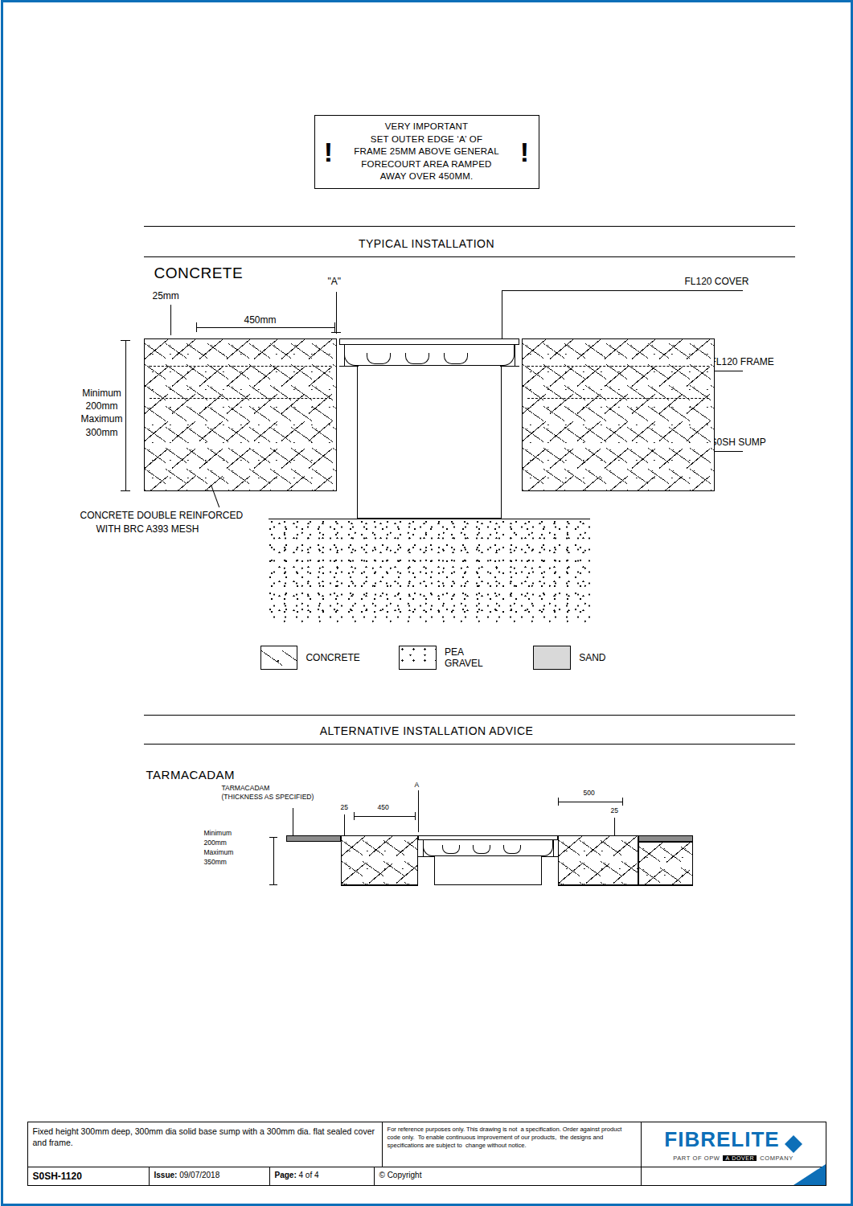!
!
VERY IMPORTANT
SET OUTER EDGE ‘A’ OF
FRAME 25MM ABOVE GENERAL
FORECOURT AREA RAMPED
AWAY OVER 450MM.
TYPICAL INSTALLATION
CONCRETE
"A"
25mm
450mm
FL120 COVER
FL120 FRAME
S0SH SUMP
Minimum
200mm
Maximum
300mm
CONCRETE DOUBLE REINFORCED
WITH BRC A393 MESH
CONCRETE
PEA GRAVEL
SAND
ALTERNATIVE INSTALLATION ADVICE
TARMACADAM
TARMACADAM
(THICKNESS AS SPECIFIED)
A
25
450
500
25
Minimum
200mm
Maximum
350mm
Fixed height 300mm deep, 300mm dia solid base sump with a 300mm dia. flat sealed cover and frame.
For reference purposes only. This drawing is not a specification. Order against product code only. To enable continuous improvement of our products, the designs and specifications are subject to change without notice.
FIBRELITE
PART OF OPW A DOVER COMPANY
S0SH-1120
Issue: 09/07/2018
Page: 4 of 4
© Copyright